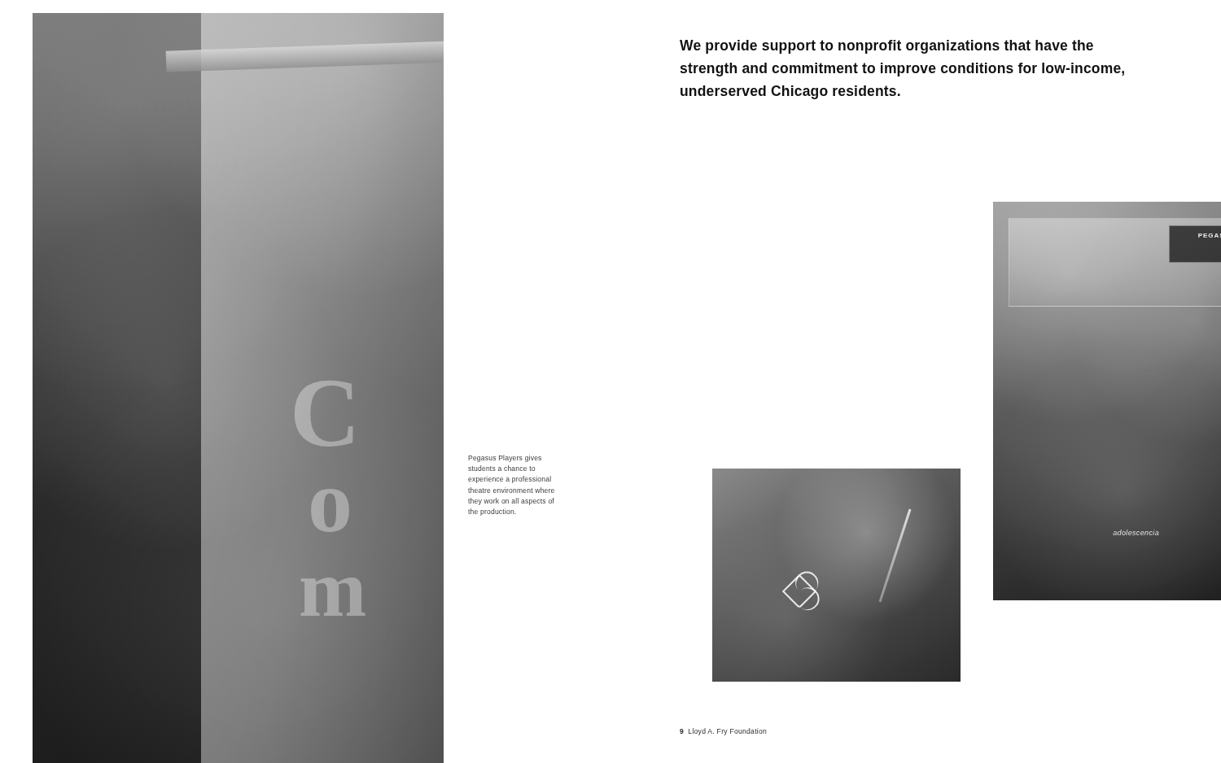C o m
We provide support to nonprofit organizations that have the strength and commitment to improve conditions for low-income, underserved Chicago residents.
Pegasus Players gives students a chance to experience a professional theatre environment where they work on all aspects of the production.
PEGASUS
adolescencia
9 Lloyd A. Fry Foundation